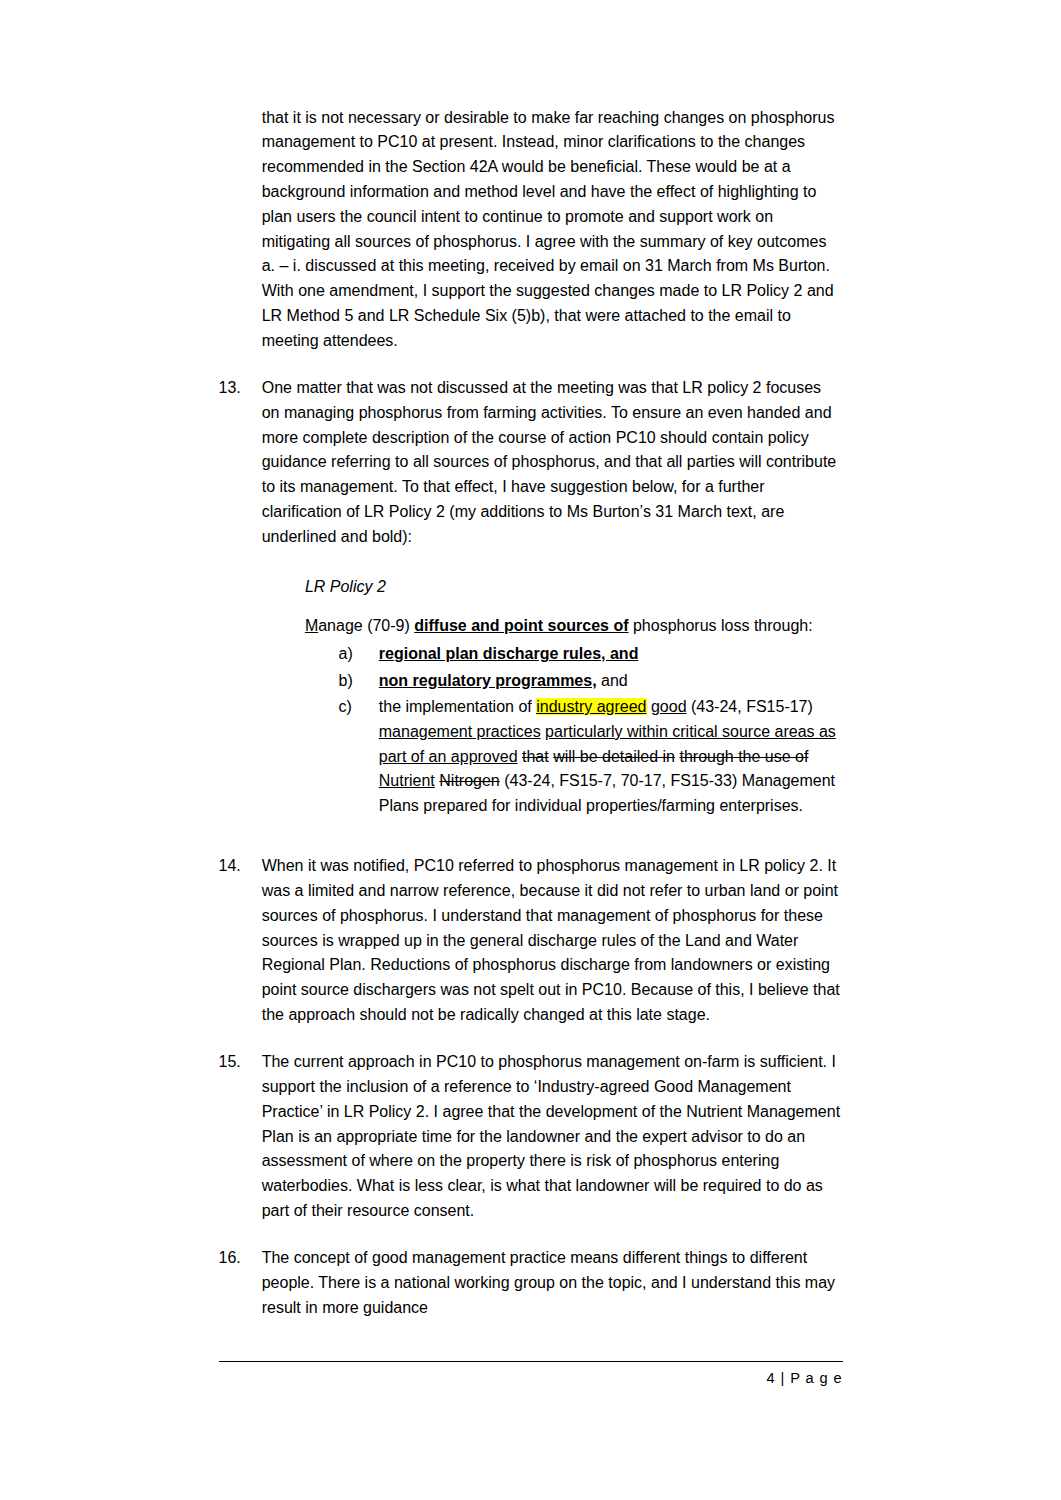that it is not necessary or desirable to make far reaching changes on phosphorus management to PC10 at present. Instead, minor clarifications to the changes recommended in the Section 42A would be beneficial. These would be at a background information and method level and have the effect of highlighting to plan users the council intent to continue to promote and support work on mitigating all sources of phosphorus. I agree with the summary of key outcomes a. – i. discussed at this meeting, received by email on 31 March from Ms Burton. With one amendment, I support the suggested changes made to LR Policy 2 and LR Method 5 and LR Schedule Six (5)b), that were attached to the email to meeting attendees.
One matter that was not discussed at the meeting was that LR policy 2 focuses on managing phosphorus from farming activities. To ensure an even handed and more complete description of the course of action PC10 should contain policy guidance referring to all sources of phosphorus, and that all parties will contribute to its management. To that effect, I have suggestion below, for a further clarification of LR Policy 2 (my additions to Ms Burton’s 31 March text, are underlined and bold):
LR Policy 2
Manage (70-9) diffuse and point sources of phosphorus loss through:
regional plan discharge rules, and
non regulatory programmes, and
the implementation of industry agreed good (43-24, FS15-17) management practices particularly within critical source areas as part of an approved that will be detailed in through the use of Nutrient Nitrogen (43-24, FS15-7, 70-17, FS15-33) Management Plans prepared for individual properties/farming enterprises.
When it was notified, PC10 referred to phosphorus management in LR policy 2. It was a limited and narrow reference, because it did not refer to urban land or point sources of phosphorus. I understand that management of phosphorus for these sources is wrapped up in the general discharge rules of the Land and Water Regional Plan. Reductions of phosphorus discharge from landowners or existing point source dischargers was not spelt out in PC10. Because of this, I believe that the approach should not be radically changed at this late stage.
The current approach in PC10 to phosphorus management on-farm is sufficient. I support the inclusion of a reference to ‘Industry-agreed Good Management Practice’ in LR Policy 2. I agree that the development of the Nutrient Management Plan is an appropriate time for the landowner and the expert advisor to do an assessment of where on the property there is risk of phosphorus entering waterbodies. What is less clear, is what that landowner will be required to do as part of their resource consent.
The concept of good management practice means different things to different people. There is a national working group on the topic, and I understand this may result in more guidance
4 | P a g e